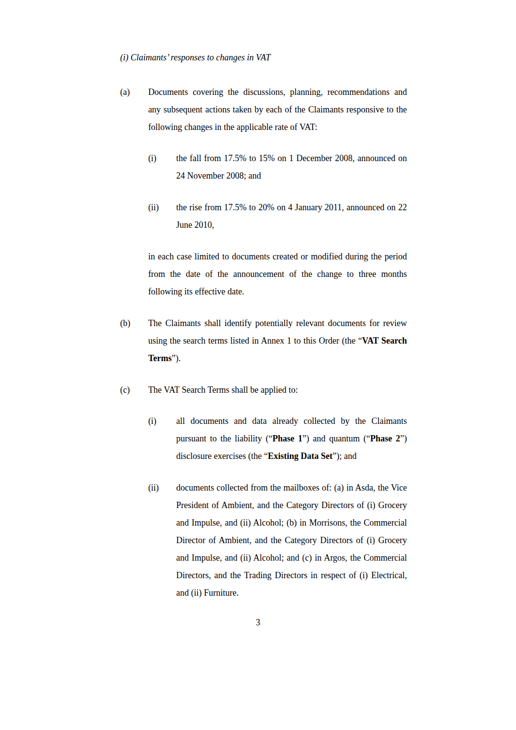(i) Claimants’ responses to changes in VAT
(a)
Documents covering the discussions, planning, recommendations and any subsequent actions taken by each of the Claimants responsive to the following changes in the applicable rate of VAT:
(i)
the fall from 17.5% to 15% on 1 December 2008, announced on 24 November 2008; and
(ii)
the rise from 17.5% to 20% on 4 January 2011, announced on 22 June 2010,
in each case limited to documents created or modified during the period from the date of the announcement of the change to three months following its effective date.
(b)
The Claimants shall identify potentially relevant documents for review using the search terms listed in Annex 1 to this Order (the “VAT Search Terms”).
(c)
The VAT Search Terms shall be applied to:
(i)
all documents and data already collected by the Claimants pursuant to the liability (“Phase 1”) and quantum (“Phase 2”) disclosure exercises (the “Existing Data Set”); and
(ii)
documents collected from the mailboxes of: (a) in Asda, the Vice President of Ambient, and the Category Directors of (i) Grocery and Impulse, and (ii) Alcohol; (b) in Morrisons, the Commercial Director of Ambient, and the Category Directors of (i) Grocery and Impulse, and (ii) Alcohol; and (c) in Argos, the Commercial Directors, and the Trading Directors in respect of (i) Electrical, and (ii) Furniture.
3